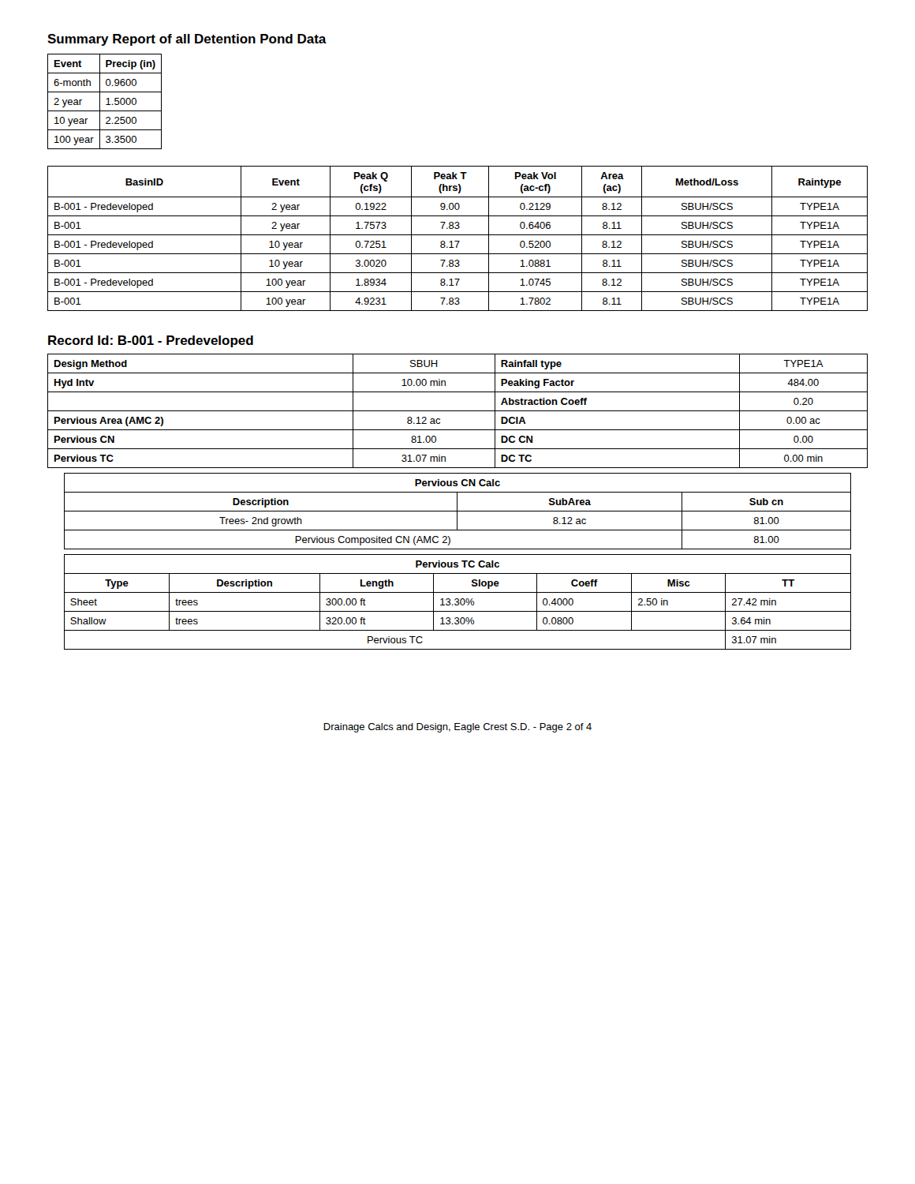Summary Report of all Detention Pond Data
| Event | Precip (in) |
| --- | --- |
| 6-month | 0.9600 |
| 2 year | 1.5000 |
| 10 year | 2.2500 |
| 100 year | 3.3500 |
| BasinID | Event | Peak Q (cfs) | Peak T (hrs) | Peak Vol (ac-cf) | Area (ac) | Method/Loss | Raintype |
| --- | --- | --- | --- | --- | --- | --- | --- |
| B-001 - Predeveloped | 2 year | 0.1922 | 9.00 | 0.2129 | 8.12 | SBUH/SCS | TYPE1A |
| B-001 | 2 year | 1.7573 | 7.83 | 0.6406 | 8.11 | SBUH/SCS | TYPE1A |
| B-001 - Predeveloped | 10 year | 0.7251 | 8.17 | 0.5200 | 8.12 | SBUH/SCS | TYPE1A |
| B-001 | 10 year | 3.0020 | 7.83 | 1.0881 | 8.11 | SBUH/SCS | TYPE1A |
| B-001 - Predeveloped | 100 year | 1.8934 | 8.17 | 1.0745 | 8.12 | SBUH/SCS | TYPE1A |
| B-001 | 100 year | 4.9231 | 7.83 | 1.7802 | 8.11 | SBUH/SCS | TYPE1A |
Record Id: B-001 - Predeveloped
| Design Method | SBUH | Rainfall type | TYPE1A |
| Hyd Intv | 10.00 min | Peaking Factor | 484.00 |
| | | Abstraction Coeff | 0.20 |
| Pervious Area (AMC 2) | 8.12 ac | DCIA | 0.00 ac |
| Pervious CN | 81.00 | DC CN | 0.00 |
| Pervious TC | 31.07 min | DC TC | 0.00 min |
| Pervious CN Calc |
| --- |
| Description | SubArea | Sub cn |
| Trees- 2nd growth | 8.12 ac | 81.00 |
| Pervious Composited CN (AMC 2) | 81.00 |
| Pervious TC Calc |
| --- |
| Type | Description | Length | Slope | Coeff | Misc | TT |
| Sheet | trees | 300.00 ft | 13.30% | 0.4000 | 2.50 in | 27.42 min |
| Shallow | trees | 320.00 ft | 13.30% | 0.0800 | | 3.64 min |
| Pervious TC | 31.07 min |
Drainage Calcs and Design, Eagle Crest S.D. - Page 2 of 4